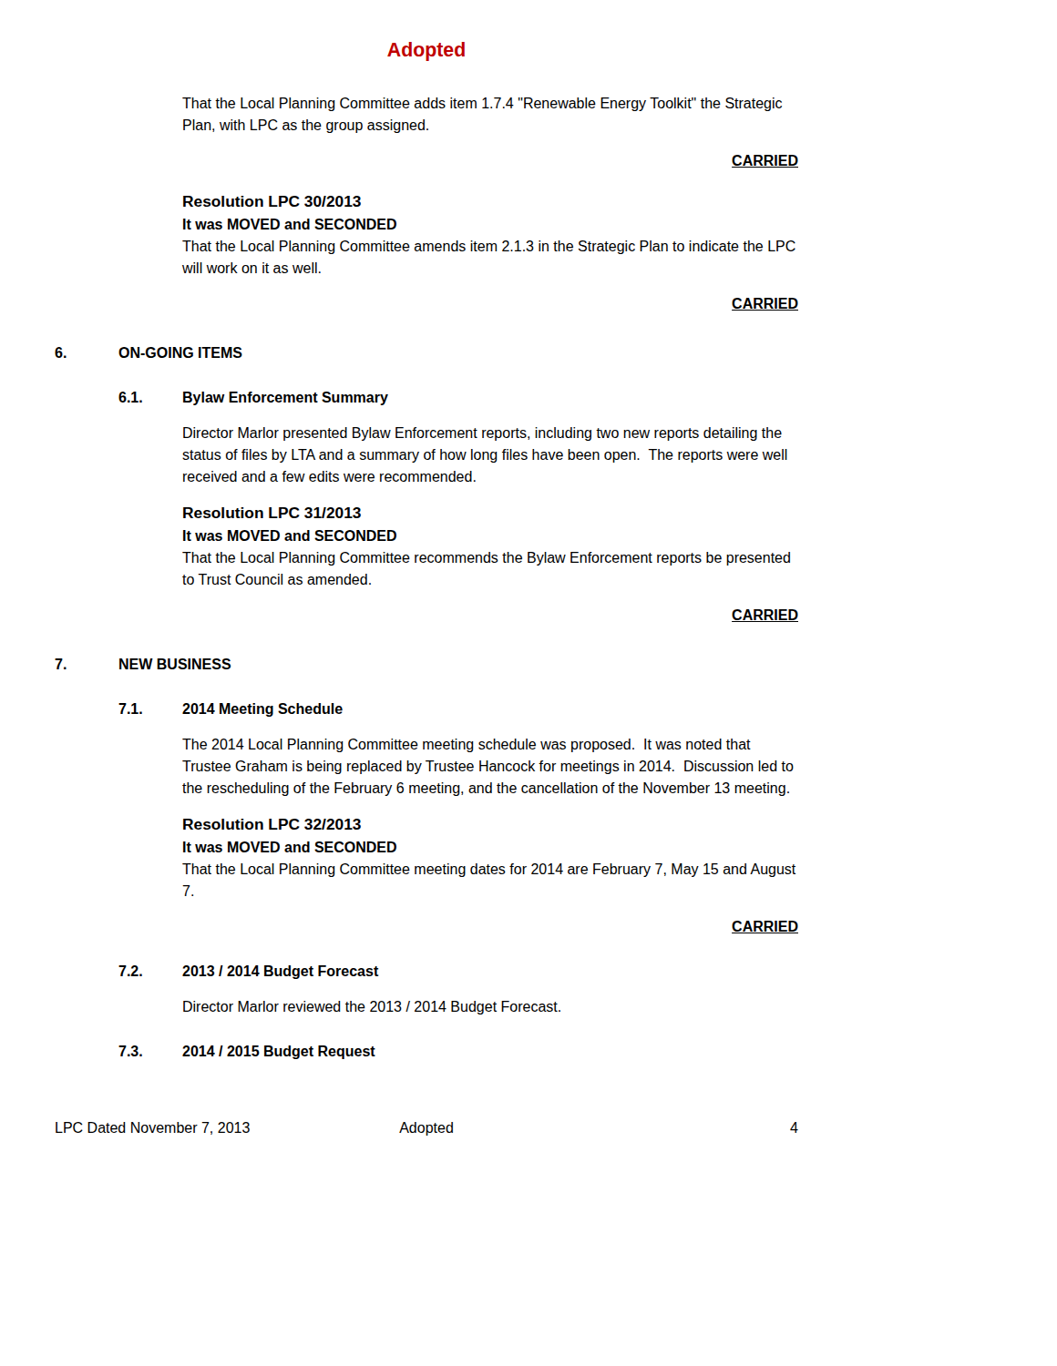Adopted
That the Local Planning Committee adds item 1.7.4 "Renewable Energy Toolkit" the Strategic Plan, with LPC as the group assigned.
CARRIED
Resolution LPC 30/2013
It was MOVED and SECONDED
That the Local Planning Committee amends item 2.1.3 in the Strategic Plan to indicate the LPC will work on it as well.
CARRIED
6. ON-GOING ITEMS
6.1. Bylaw Enforcement Summary
Director Marlor presented Bylaw Enforcement reports, including two new reports detailing the status of files by LTA and a summary of how long files have been open. The reports were well received and a few edits were recommended.
Resolution LPC 31/2013
It was MOVED and SECONDED
That the Local Planning Committee recommends the Bylaw Enforcement reports be presented to Trust Council as amended.
CARRIED
7. NEW BUSINESS
7.1. 2014 Meeting Schedule
The 2014 Local Planning Committee meeting schedule was proposed. It was noted that Trustee Graham is being replaced by Trustee Hancock for meetings in 2014. Discussion led to the rescheduling of the February 6 meeting, and the cancellation of the November 13 meeting.
Resolution LPC 32/2013
It was MOVED and SECONDED
That the Local Planning Committee meeting dates for 2014 are February 7, May 15 and August 7.
CARRIED
7.2. 2013 / 2014 Budget Forecast
Director Marlor reviewed the 2013 / 2014 Budget Forecast.
7.3. 2014 / 2015 Budget Request
LPC Dated November 7, 2013
Adopted
4